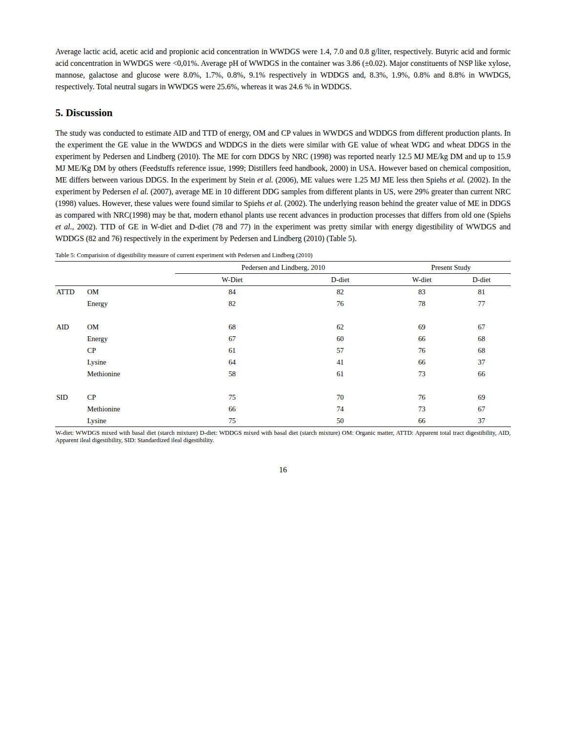Average lactic acid, acetic acid and propionic acid concentration in WWDGS were 1.4, 7.0 and 0.8 g/liter, respectively. Butyric acid and formic acid concentration in WWDGS were <0,01%. Average pH of WWDGS in the container was 3.86 (±0.02). Major constituents of NSP like xylose, mannose, galactose and glucose were 8.0%, 1.7%, 0.8%, 9.1% respectively in WDDGS and, 8.3%, 1.9%, 0.8% and 8.8% in WWDGS, respectively. Total neutral sugars in WWDGS were 25.6%, whereas it was 24.6 % in WDDGS.
5. Discussion
The study was conducted to estimate AID and TTD of energy, OM and CP values in WWDGS and WDDGS from different production plants. In the experiment the GE value in the WWDGS and WDDGS in the diets were similar with GE value of wheat WDG and wheat DDGS in the experiment by Pedersen and Lindberg (2010). The ME for corn DDGS by NRC (1998) was reported nearly 12.5 MJ ME/kg DM and up to 15.9 MJ ME/Kg DM by others (Feedstuffs reference issue, 1999; Distillers feed handbook, 2000) in USA. However based on chemical composition, ME differs between various DDGS. In the experiment by Stein et al. (2006), ME values were 1.25 MJ ME less then Spiehs et al. (2002). In the experiment by Pedersen el al. (2007), average ME in 10 different DDG samples from different plants in US, were 29% greater than current NRC (1998) values. However, these values were found similar to Spiehs et al. (2002). The underlying reason behind the greater value of ME in DDGS as compared with NRC(1998) may be that, modern ethanol plants use recent advances in production processes that differs from old one (Spiehs et al., 2002). TTD of GE in W-diet and D-diet (78 and 77) in the experiment was pretty similar with energy digestibility of WWDGS and WDDGS (82 and 76) respectively in the experiment by Pedersen and Lindberg (2010) (Table 5).
Table 5: Comparision of digestibility measure of current experiment with Pedersen and Lindberg (2010)
| | | Pedersen and Lindberg, 2010 | Present Study |
| | | W-Diet | D-diet | W-diet | D-diet |
| ATTD | OM | 84 | 82 | 83 | 81 |
| | Energy | 82 | 76 | 78 | 77 |
| AID | OM | 68 | 62 | 69 | 67 |
| | Energy | 67 | 60 | 66 | 68 |
| | CP | 61 | 57 | 76 | 68 |
| | Lysine | 64 | 41 | 66 | 37 |
| | Methionine | 58 | 61 | 73 | 66 |
| SID | CP | 75 | 70 | 76 | 69 |
| | Methionine | 66 | 74 | 73 | 67 |
| | Lysine | 75 | 50 | 66 | 37 |
W-diet: WWDGS mixed with basal diet (starch mixture) D-diet: WDDGS mixed with basal diet (starch mixture) OM: Organic matter, ATTD: Apparent total tract digestibility, AID, Apparent ileal digestibility, SID: Standardized ileal digestibility.
16